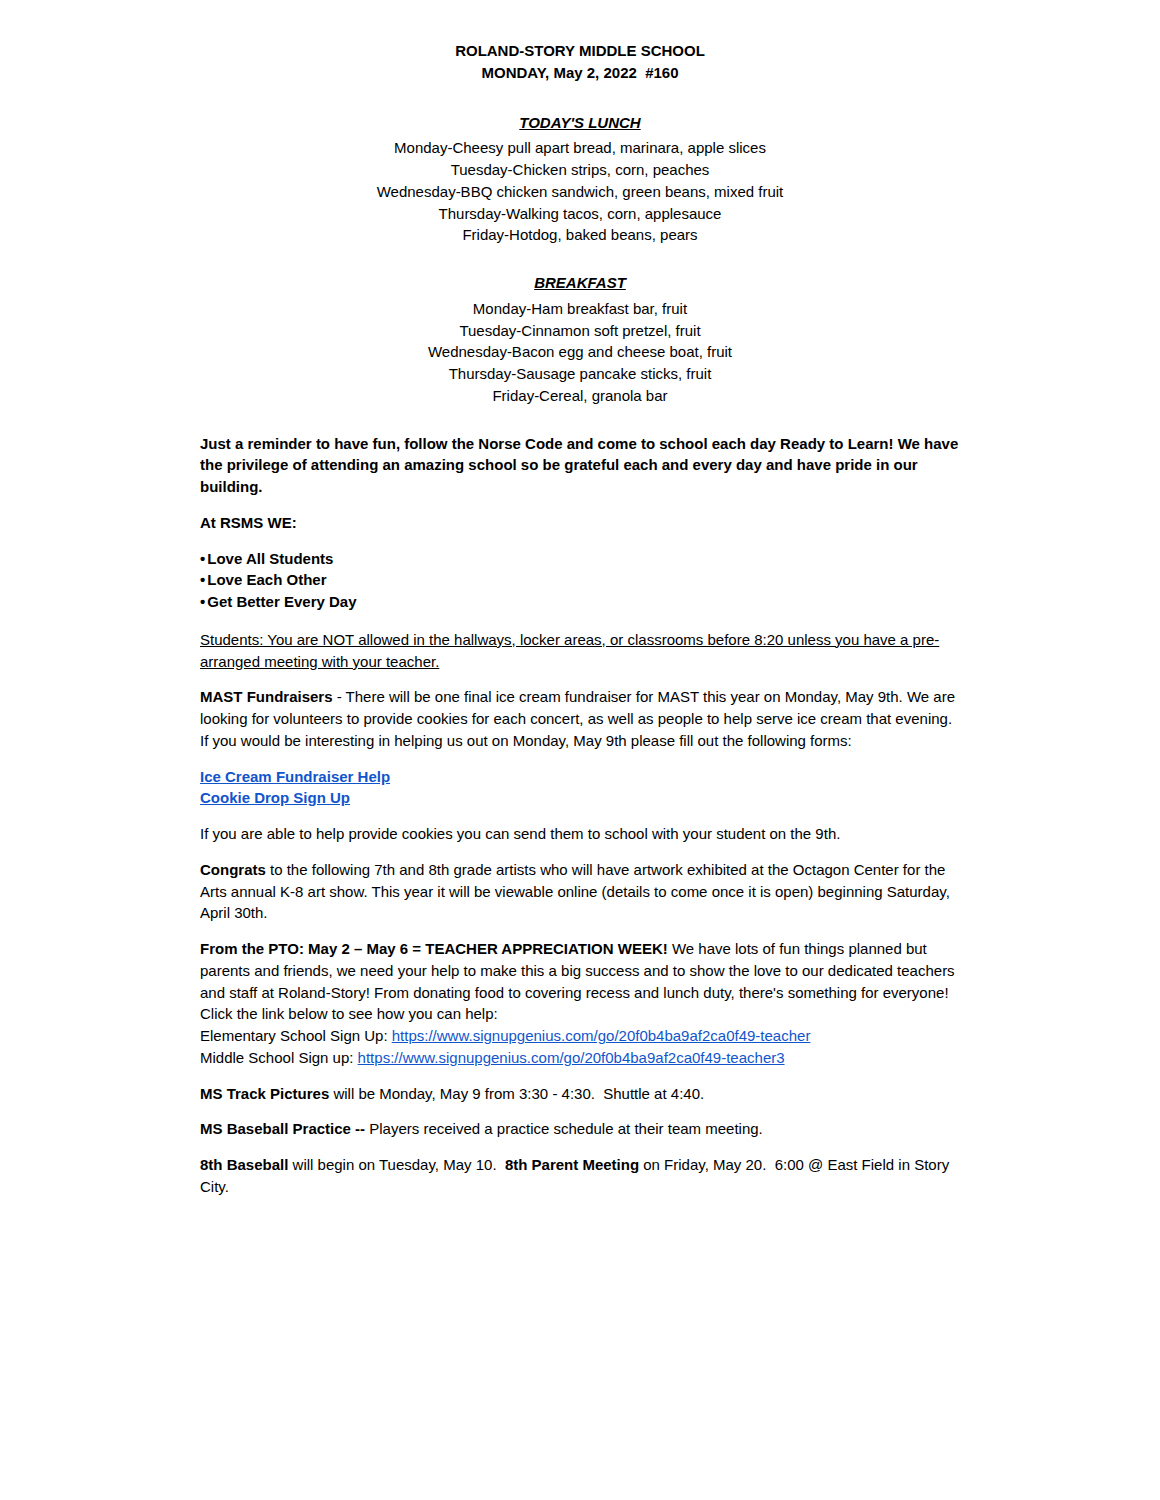ROLAND-STORY MIDDLE SCHOOL MONDAY, May 2, 2022 #160
TODAY'S LUNCH
Monday-Cheesy pull apart bread, marinara, apple slices
Tuesday-Chicken strips, corn, peaches
Wednesday-BBQ chicken sandwich, green beans, mixed fruit
Thursday-Walking tacos, corn, applesauce
Friday-Hotdog, baked beans, pears
BREAKFAST
Monday-Ham breakfast bar, fruit
Tuesday-Cinnamon soft pretzel, fruit
Wednesday-Bacon egg and cheese boat, fruit
Thursday-Sausage pancake sticks, fruit
Friday-Cereal, granola bar
Just a reminder to have fun, follow the Norse Code and come to school each day Ready to Learn! We have the privilege of attending an amazing school so be grateful each and every day and have pride in our building.
At RSMS WE:
Love All Students
Love Each Other
Get Better Every Day
Students: You are NOT allowed in the hallways, locker areas, or classrooms before 8:20 unless you have a pre-arranged meeting with your teacher.
MAST Fundraisers - There will be one final ice cream fundraiser for MAST this year on Monday, May 9th. We are looking for volunteers to provide cookies for each concert, as well as people to help serve ice cream that evening. If you would be interesting in helping us out on Monday, May 9th please fill out the following forms:
Ice Cream Fundraiser Help Cookie Drop Sign Up
If you are able to help provide cookies you can send them to school with your student on the 9th.
Congrats to the following 7th and 8th grade artists who will have artwork exhibited at the Octagon Center for the Arts annual K-8 art show. This year it will be viewable online (details to come once it is open) beginning Saturday, April 30th.
From the PTO: May 2 – May 6 = TEACHER APPRECIATION WEEK! We have lots of fun things planned but parents and friends, we need your help to make this a big success and to show the love to our dedicated teachers and staff at Roland-Story! From donating food to covering recess and lunch duty, there's something for everyone! Click the link below to see how you can help:
Elementary School Sign Up: https://www.signupgenius.com/go/20f0b4ba9af2ca0f49-teacher
Middle School Sign up: https://www.signupgenius.com/go/20f0b4ba9af2ca0f49-teacher3
MS Track Pictures will be Monday, May 9 from 3:30 - 4:30. Shuttle at 4:40.
MS Baseball Practice -- Players received a practice schedule at their team meeting.
8th Baseball will begin on Tuesday, May 10. 8th Parent Meeting on Friday, May 20. 6:00 @ East Field in Story City.